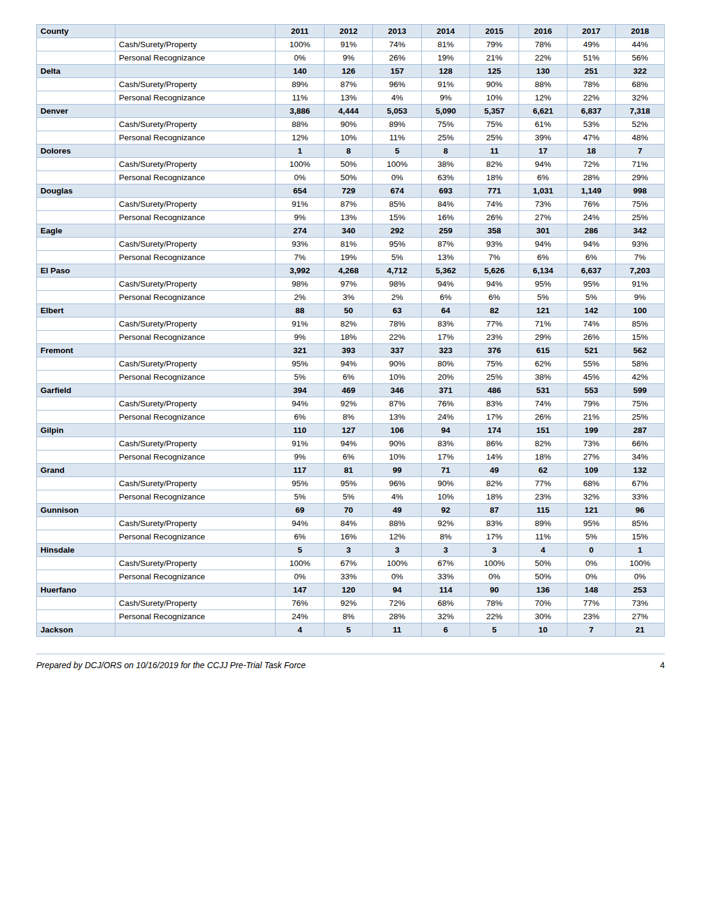| County | | 2011 | 2012 | 2013 | 2014 | 2015 | 2016 | 2017 | 2018 |
| --- | --- | --- | --- | --- | --- | --- | --- | --- | --- |
| | Cash/Surety/Property | 100% | 91% | 74% | 81% | 79% | 78% | 49% | 44% |
| | Personal Recognizance | 0% | 9% | 26% | 19% | 21% | 22% | 51% | 56% |
| Delta | | 140 | 126 | 157 | 128 | 125 | 130 | 251 | 322 |
| | Cash/Surety/Property | 89% | 87% | 96% | 91% | 90% | 88% | 78% | 68% |
| | Personal Recognizance | 11% | 13% | 4% | 9% | 10% | 12% | 22% | 32% |
| Denver | | 3,886 | 4,444 | 5,053 | 5,090 | 5,357 | 6,621 | 6,837 | 7,318 |
| | Cash/Surety/Property | 88% | 90% | 89% | 75% | 75% | 61% | 53% | 52% |
| | Personal Recognizance | 12% | 10% | 11% | 25% | 25% | 39% | 47% | 48% |
| Dolores | | 1 | 8 | 5 | 8 | 11 | 17 | 18 | 7 |
| | Cash/Surety/Property | 100% | 50% | 100% | 38% | 82% | 94% | 72% | 71% |
| | Personal Recognizance | 0% | 50% | 0% | 63% | 18% | 6% | 28% | 29% |
| Douglas | | 654 | 729 | 674 | 693 | 771 | 1,031 | 1,149 | 998 |
| | Cash/Surety/Property | 91% | 87% | 85% | 84% | 74% | 73% | 76% | 75% |
| | Personal Recognizance | 9% | 13% | 15% | 16% | 26% | 27% | 24% | 25% |
| Eagle | | 274 | 340 | 292 | 259 | 358 | 301 | 286 | 342 |
| | Cash/Surety/Property | 93% | 81% | 95% | 87% | 93% | 94% | 94% | 93% |
| | Personal Recognizance | 7% | 19% | 5% | 13% | 7% | 6% | 6% | 7% |
| El Paso | | 3,992 | 4,268 | 4,712 | 5,362 | 5,626 | 6,134 | 6,637 | 7,203 |
| | Cash/Surety/Property | 98% | 97% | 98% | 94% | 94% | 95% | 95% | 91% |
| | Personal Recognizance | 2% | 3% | 2% | 6% | 6% | 5% | 5% | 9% |
| Elbert | | 88 | 50 | 63 | 64 | 82 | 121 | 142 | 100 |
| | Cash/Surety/Property | 91% | 82% | 78% | 83% | 77% | 71% | 74% | 85% |
| | Personal Recognizance | 9% | 18% | 22% | 17% | 23% | 29% | 26% | 15% |
| Fremont | | 321 | 393 | 337 | 323 | 376 | 615 | 521 | 562 |
| | Cash/Surety/Property | 95% | 94% | 90% | 80% | 75% | 62% | 55% | 58% |
| | Personal Recognizance | 5% | 6% | 10% | 20% | 25% | 38% | 45% | 42% |
| Garfield | | 394 | 469 | 346 | 371 | 486 | 531 | 553 | 599 |
| | Cash/Surety/Property | 94% | 92% | 87% | 76% | 83% | 74% | 79% | 75% |
| | Personal Recognizance | 6% | 8% | 13% | 24% | 17% | 26% | 21% | 25% |
| Gilpin | | 110 | 127 | 106 | 94 | 174 | 151 | 199 | 287 |
| | Cash/Surety/Property | 91% | 94% | 90% | 83% | 86% | 82% | 73% | 66% |
| | Personal Recognizance | 9% | 6% | 10% | 17% | 14% | 18% | 27% | 34% |
| Grand | | 117 | 81 | 99 | 71 | 49 | 62 | 109 | 132 |
| | Cash/Surety/Property | 95% | 95% | 96% | 90% | 82% | 77% | 68% | 67% |
| | Personal Recognizance | 5% | 5% | 4% | 10% | 18% | 23% | 32% | 33% |
| Gunnison | | 69 | 70 | 49 | 92 | 87 | 115 | 121 | 96 |
| | Cash/Surety/Property | 94% | 84% | 88% | 92% | 83% | 89% | 95% | 85% |
| | Personal Recognizance | 6% | 16% | 12% | 8% | 17% | 11% | 5% | 15% |
| Hinsdale | | 5 | 3 | 3 | 3 | 3 | 4 | 0 | 1 |
| | Cash/Surety/Property | 100% | 67% | 100% | 67% | 100% | 50% | 0% | 100% |
| | Personal Recognizance | 0% | 33% | 0% | 33% | 0% | 50% | 0% | 0% |
| Huerfano | | 147 | 120 | 94 | 114 | 90 | 136 | 148 | 253 |
| | Cash/Surety/Property | 76% | 92% | 72% | 68% | 78% | 70% | 77% | 73% |
| | Personal Recognizance | 24% | 8% | 28% | 32% | 22% | 30% | 23% | 27% |
| Jackson | | 4 | 5 | 11 | 6 | 5 | 10 | 7 | 21 |
Prepared by DCJ/ORS on 10/16/2019 for the CCJJ Pre-Trial Task Force 4